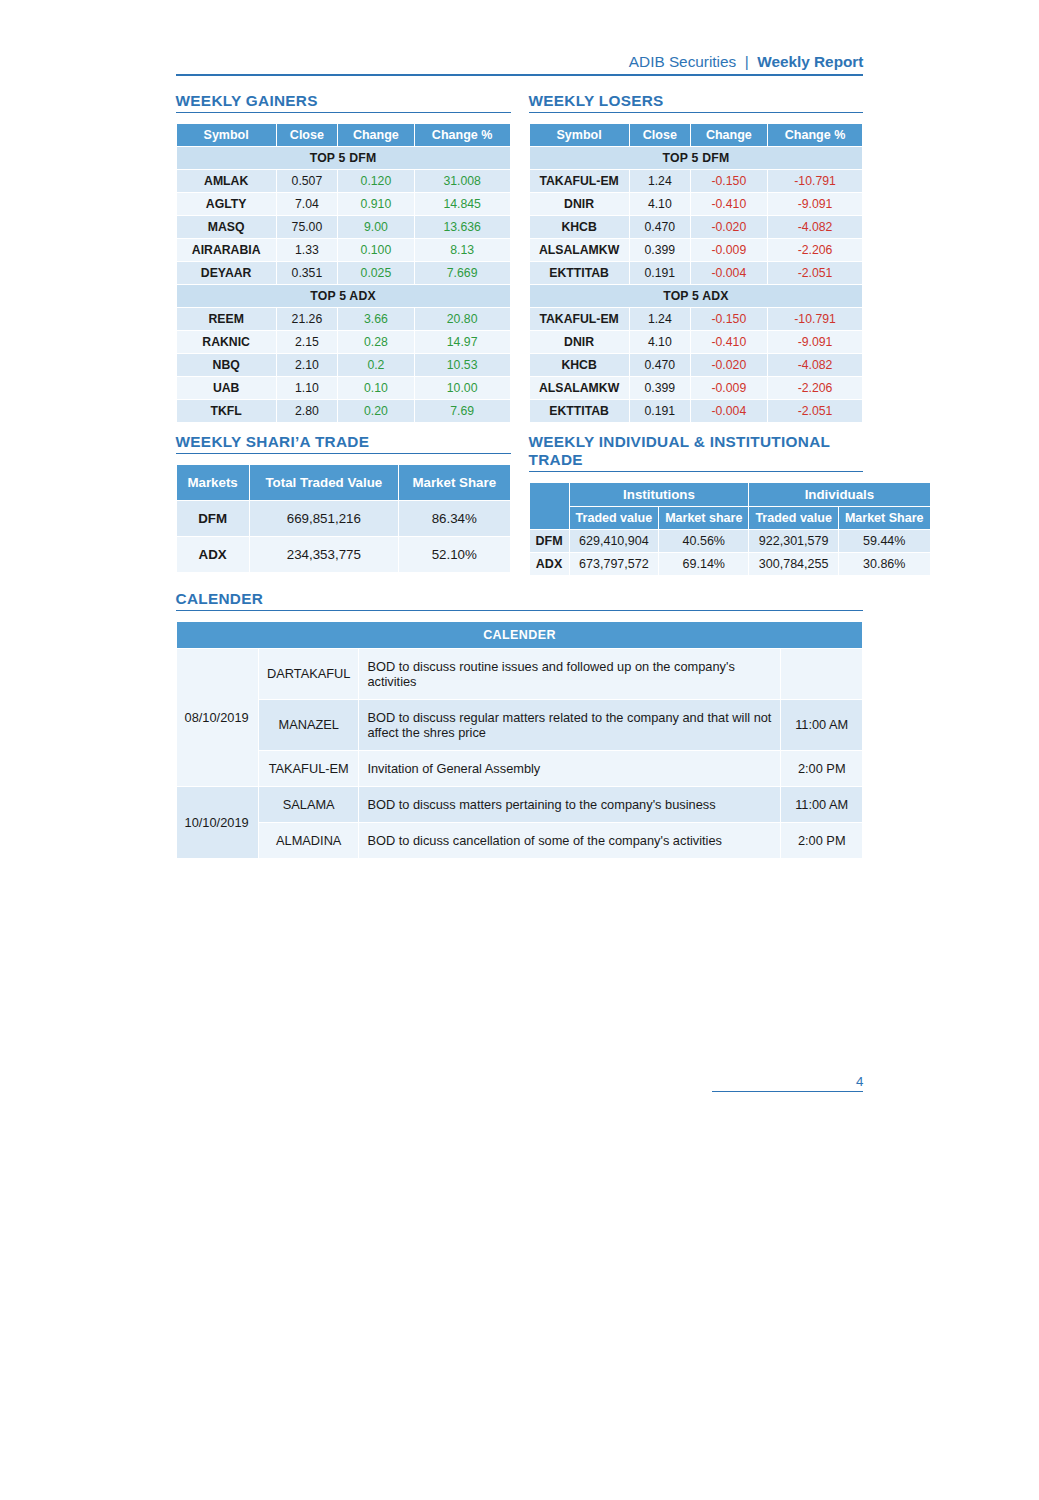ADIB Securities | Weekly Report
WEEKLY GAINERS
| Symbol | Close | Change | Change % |
| --- | --- | --- | --- |
| TOP 5 DFM |
| AMLAK | 0.507 | 0.120 | 31.008 |
| AGLTY | 7.04 | 0.910 | 14.845 |
| MASQ | 75.00 | 9.00 | 13.636 |
| AIRARABIA | 1.33 | 0.100 | 8.13 |
| DEYAAR | 0.351 | 0.025 | 7.669 |
| TOP 5 ADX |
| REEM | 21.26 | 3.66 | 20.80 |
| RAKNIC | 2.15 | 0.28 | 14.97 |
| NBQ | 2.10 | 0.2 | 10.53 |
| UAB | 1.10 | 0.10 | 10.00 |
| TKFL | 2.80 | 0.20 | 7.69 |
WEEKLY LOSERS
| Symbol | Close | Change | Change % |
| --- | --- | --- | --- |
| TOP 5 DFM |
| TAKAFUL-EM | 1.24 | -0.150 | -10.791 |
| DNIR | 4.10 | -0.410 | -9.091 |
| KHCB | 0.470 | -0.020 | -4.082 |
| ALSALAMKW | 0.399 | -0.009 | -2.206 |
| EKTTITAB | 0.191 | -0.004 | -2.051 |
| TOP 5 ADX |
| TAKAFUL-EM | 1.24 | -0.150 | -10.791 |
| DNIR | 4.10 | -0.410 | -9.091 |
| KHCB | 0.470 | -0.020 | -4.082 |
| ALSALAMKW | 0.399 | -0.009 | -2.206 |
| EKTTITAB | 0.191 | -0.004 | -2.051 |
WEEKLY SHARI’A TRADE
| Markets | Total Traded Value | Market Share |
| --- | --- | --- |
| DFM | 669,851,216 | 86.34% |
| ADX | 234,353,775 | 52.10% |
WEEKLY INDIVIDUAL & INSTITUTIONAL TRADE
| | Institutions | Individuals |
| --- | --- | --- |
| Traded value | Market share | Traded value | Market Share |
| DFM | 629,410,904 | 40.56% | 922,301,579 | 59.44% |
| ADX | 673,797,572 | 69.14% | 300,784,255 | 30.86% |
CALENDER
| CALENDER |
| --- |
| 08/10/2019 | DARTAKAFUL | BOD to discuss routine issues and followed up on the company's activities | |
| MANAZEL | BOD to discuss regular matters related to the company and that will not affect the shres price | 11:00 AM |
| TAKAFUL-EM | Invitation of General Assembly | 2:00 PM |
| 10/10/2019 | SALAMA | BOD to discuss matters pertaining to the company's business | 11:00 AM |
| ALMADINA | BOD to dicuss cancellation of some of the company's activities | 2:00 PM |
4